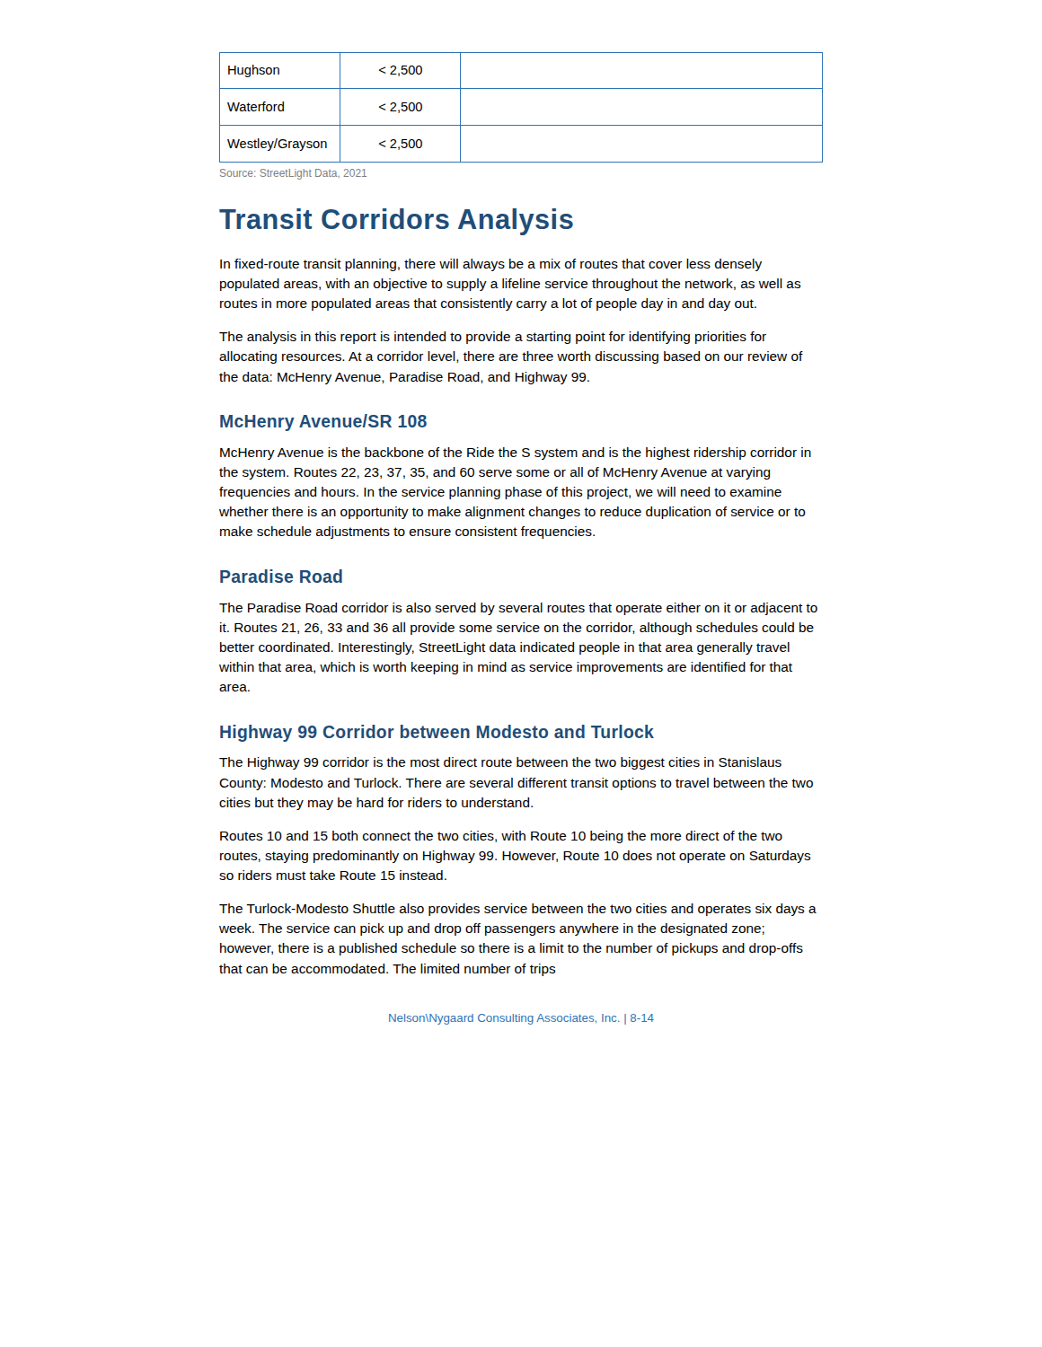| Hughson | < 2,500 | |
| Waterford | < 2,500 | |
| Westley/Grayson | < 2,500 | |
Source: StreetLight Data, 2021
Transit Corridors Analysis
In fixed-route transit planning, there will always be a mix of routes that cover less densely populated areas, with an objective to supply a lifeline service throughout the network, as well as routes in more populated areas that consistently carry a lot of people day in and day out.
The analysis in this report is intended to provide a starting point for identifying priorities for allocating resources. At a corridor level, there are three worth discussing based on our review of the data: McHenry Avenue, Paradise Road, and Highway 99.
McHenry Avenue/SR 108
McHenry Avenue is the backbone of the Ride the S system and is the highest ridership corridor in the system. Routes 22, 23, 37, 35, and 60 serve some or all of McHenry Avenue at varying frequencies and hours. In the service planning phase of this project, we will need to examine whether there is an opportunity to make alignment changes to reduce duplication of service or to make schedule adjustments to ensure consistent frequencies.
Paradise Road
The Paradise Road corridor is also served by several routes that operate either on it or adjacent to it. Routes 21, 26, 33 and 36 all provide some service on the corridor, although schedules could be better coordinated. Interestingly, StreetLight data indicated people in that area generally travel within that area, which is worth keeping in mind as service improvements are identified for that area.
Highway 99 Corridor between Modesto and Turlock
The Highway 99 corridor is the most direct route between the two biggest cities in Stanislaus County: Modesto and Turlock. There are several different transit options to travel between the two cities but they may be hard for riders to understand.
Routes 10 and 15 both connect the two cities, with Route 10 being the more direct of the two routes, staying predominantly on Highway 99. However, Route 10 does not operate on Saturdays so riders must take Route 15 instead.
The Turlock-Modesto Shuttle also provides service between the two cities and operates six days a week. The service can pick up and drop off passengers anywhere in the designated zone; however, there is a published schedule so there is a limit to the number of pickups and drop-offs that can be accommodated. The limited number of trips
Nelson\Nygaard Consulting Associates, Inc. | 8-14